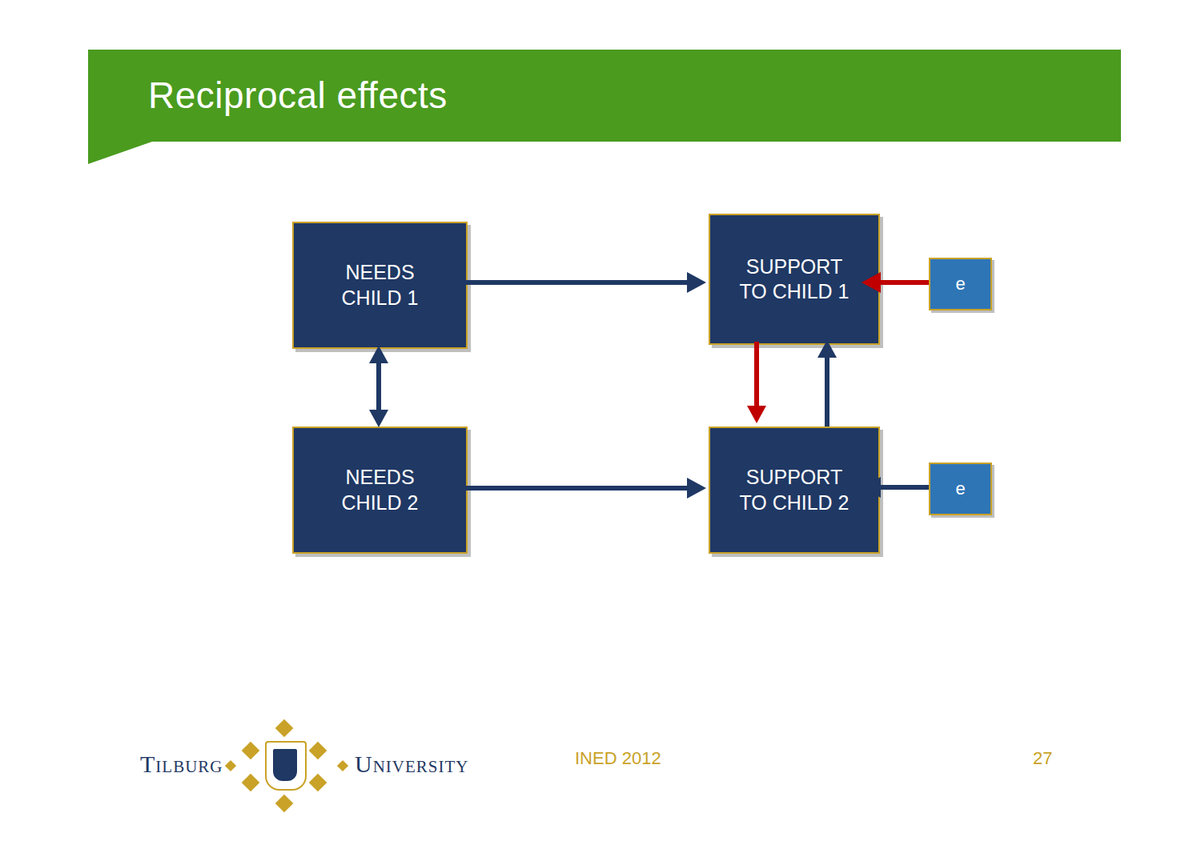Reciprocal effects
NEEDS
CHILD 1
NEEDS
CHILD 2
SUPPORT
TO CHILD 1
SUPPORT
TO CHILD 2
e
e
Tilburg
University
INED 2012
27